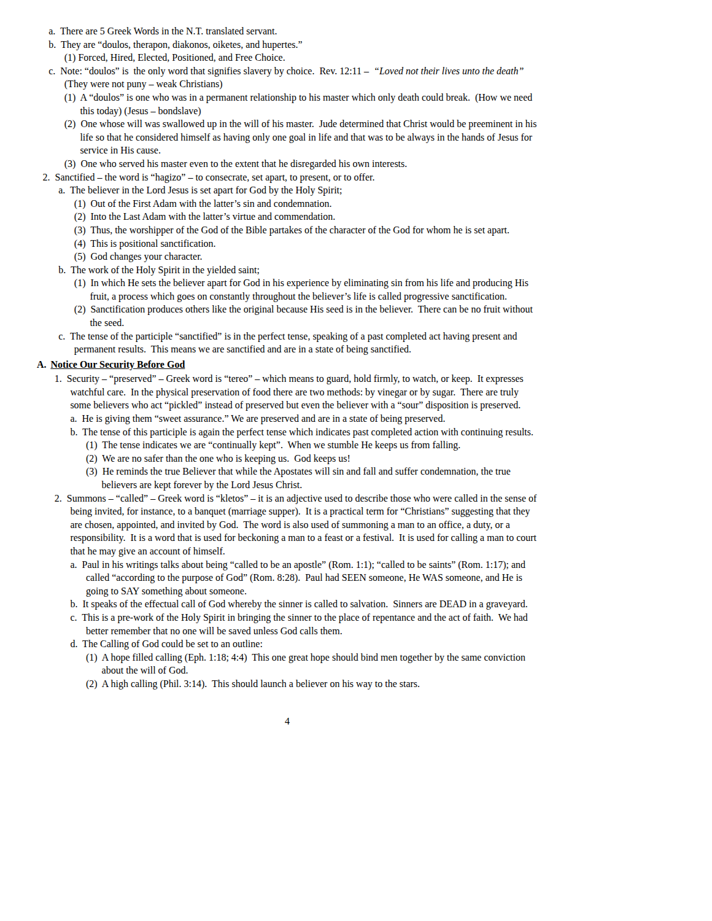a. There are 5 Greek Words in the N.T. translated servant.
b. They are “doulos, therapon, diakonos, oiketes, and hupertes.”
(1) Forced, Hired, Elected, Positioned, and Free Choice.
c. Note: “doulos” is the only word that signifies slavery by choice. Rev. 12:11 – “Loved not their lives unto the death” (They were not puny – weak Christians)
(1) A “doulos” is one who was in a permanent relationship to his master which only death could break. (How we need this today) (Jesus – bondslave)
(2) One whose will was swallowed up in the will of his master. Jude determined that Christ would be preeminent in his life so that he considered himself as having only one goal in life and that was to be always in the hands of Jesus for service in His cause.
(3) One who served his master even to the extent that he disregarded his own interests.
2. Sanctified – the word is “hagizo” – to consecrate, set apart, to present, or to offer.
a. The believer in the Lord Jesus is set apart for God by the Holy Spirit;
(1) Out of the First Adam with the latter’s sin and condemnation.
(2) Into the Last Adam with the latter’s virtue and commendation.
(3) Thus, the worshipper of the God of the Bible partakes of the character of the God for whom he is set apart.
(4) This is positional sanctification.
(5) God changes your character.
b. The work of the Holy Spirit in the yielded saint;
(1) In which He sets the believer apart for God in his experience by eliminating sin from his life and producing His fruit, a process which goes on constantly throughout the believer’s life is called progressive sanctification.
(2) Sanctification produces others like the original because His seed is in the believer. There can be no fruit without the seed.
c. The tense of the participle “sanctified” is in the perfect tense, speaking of a past completed act having present and permanent results. This means we are sanctified and are in a state of being sanctified.
A. Notice Our Security Before God
1. Security – “preserved” – Greek word is “tereo” – which means to guard, hold firmly, to watch, or keep. It expresses watchful care. In the physical preservation of food there are two methods: by vinegar or by sugar. There are truly some believers who act “pickled” instead of preserved but even the believer with a “sour” disposition is preserved.
a. He is giving them “sweet assurance.” We are preserved and are in a state of being preserved.
b. The tense of this participle is again the perfect tense which indicates past completed action with continuing results.
(1) The tense indicates we are “continually kept”. When we stumble He keeps us from falling.
(2) We are no safer than the one who is keeping us. God keeps us!
(3) He reminds the true Believer that while the Apostates will sin and fall and suffer condemnation, the true believers are kept forever by the Lord Jesus Christ.
2. Summons – “called” – Greek word is “kletos” – it is an adjective used to describe those who were called in the sense of being invited, for instance, to a banquet (marriage supper). It is a practical term for “Christians” suggesting that they are chosen, appointed, and invited by God. The word is also used of summoning a man to an office, a duty, or a responsibility. It is a word that is used for beckoning a man to a feast or a festival. It is used for calling a man to court that he may give an account of himself.
a. Paul in his writings talks about being “called to be an apostle” (Rom. 1:1); “called to be saints” (Rom. 1:17); and called “according to the purpose of God” (Rom. 8:28). Paul had SEEN someone, He WAS someone, and He is going to SAY something about someone.
b. It speaks of the effectual call of God whereby the sinner is called to salvation. Sinners are DEAD in a graveyard.
c. This is a pre-work of the Holy Spirit in bringing the sinner to the place of repentance and the act of faith. We had better remember that no one will be saved unless God calls them.
d. The Calling of God could be set to an outline:
(1) A hope filled calling (Eph. 1:18; 4:4) This one great hope should bind men together by the same conviction about the will of God.
(2) A high calling (Phil. 3:14). This should launch a believer on his way to the stars.
4